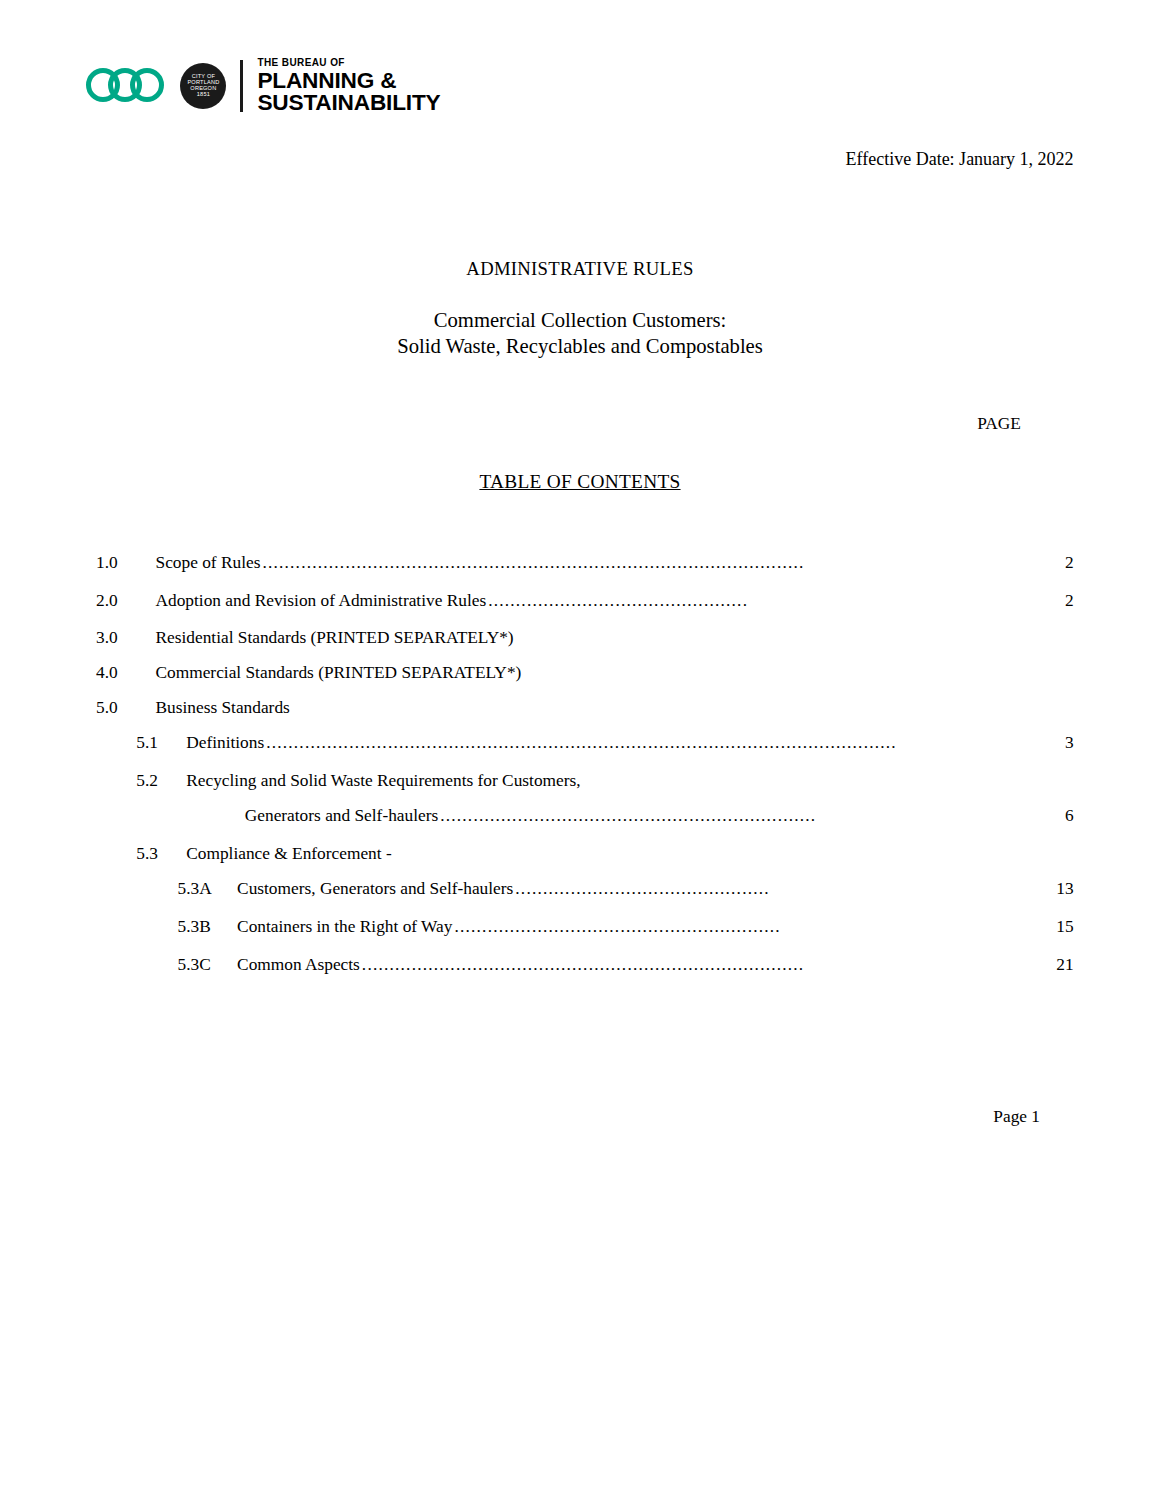CITY OF
PORTLAND
OREGON
1851
THE BUREAU OF PLANNING & SUSTAINABILITY
Effective Date: January 1, 2022
ADMINISTRATIVE RULES
Commercial Collection Customers:
Solid Waste, Recyclables and Compostables
PAGE
TABLE OF CONTENTS
1.0 Scope of Rules .................................................................................................. 2
2.0 Adoption and Revision of Administrative Rules ............................................... 2
3.0 Residential Standards (PRINTED SEPARATELY*)
4.0 Commercial Standards (PRINTED SEPARATELY*)
5.0 Business Standards
5.1 Definitions .................................................................................................................. 3
5.2 Recycling and Solid Waste Requirements for Customers,
Generators and Self-haulers .................................................................... 6
5.3 Compliance & Enforcement -
5.3A Customers, Generators and Self-haulers .............................................. 13
5.3B Containers in the Right of Way ........................................................... 15
5.3C Common Aspects ................................................................................ 21
Page 1